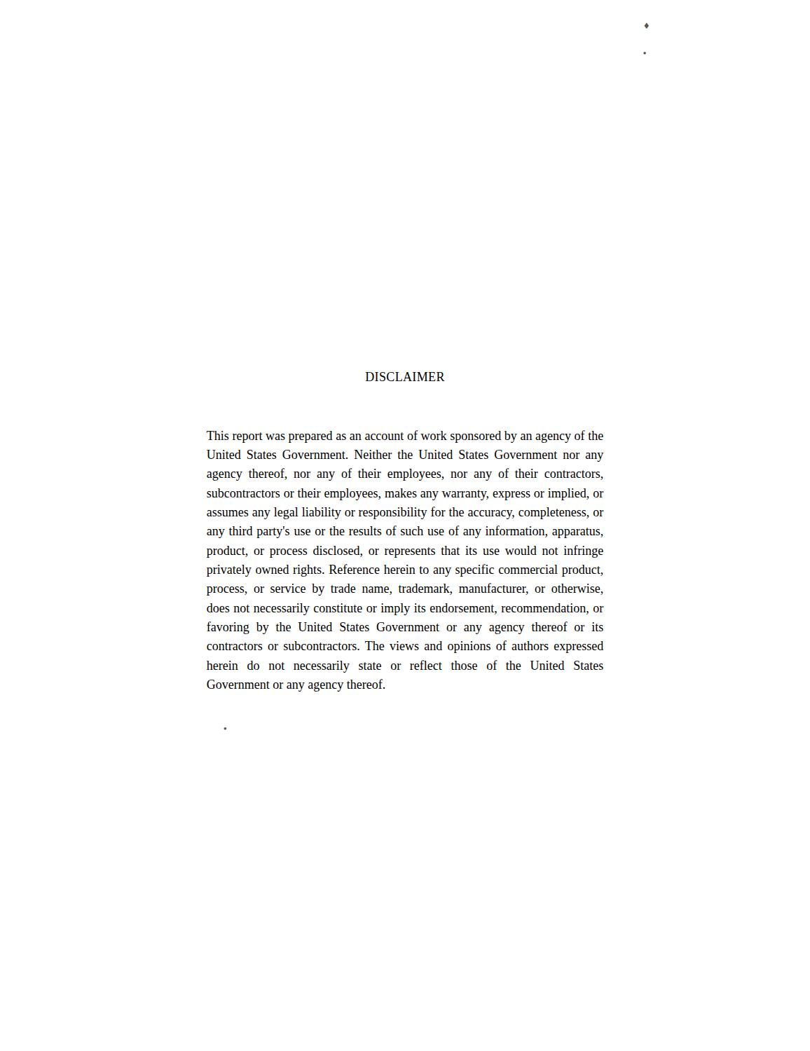♦ • •
DISCLAIMER
This report was prepared as an account of work sponsored by an agency of the United States Government. Neither the United States Government nor any agency thereof, nor any of their employees, nor any of their contractors, subcontractors or their employees, makes any warranty, express or implied, or assumes any legal liability or responsibility for the accuracy, completeness, or any third party's use or the results of such use of any information, apparatus, product, or process disclosed, or represents that its use would not infringe privately owned rights. Reference herein to any specific commercial product, process, or service by trade name, trademark, manufacturer, or otherwise, does not necessarily constitute or imply its endorsement, recommendation, or favoring by the United States Government or any agency thereof or its contractors or subcontractors. The views and opinions of authors expressed herein do not necessarily state or reflect those of the United States Government or any agency thereof.